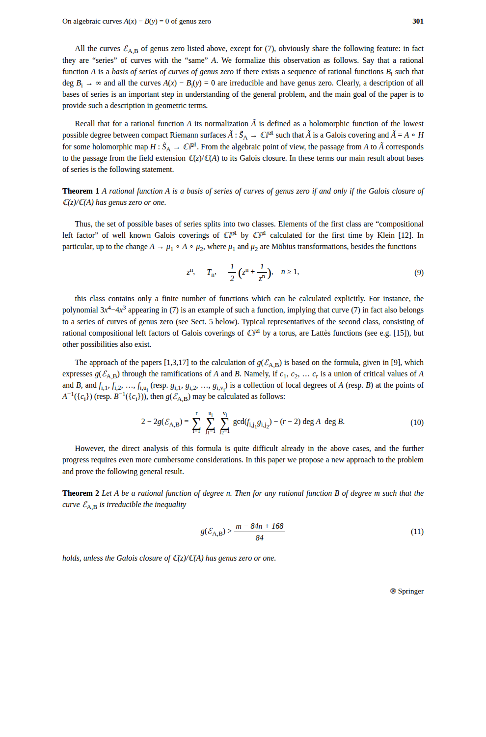On algebraic curves A(x) − B(y) = 0 of genus zero 301
All the curves ℰA,B of genus zero listed above, except for (7), obviously share the following feature: in fact they are “series” of curves with the “same” A. We formalize this observation as follows. Say that a rational function A is a basis of series of curves of genus zero if there exists a sequence of rational functions Bi such that deg Bi → ∞ and all the curves A(x) − Bi(y) = 0 are irreducible and have genus zero. Clearly, a description of all bases of series is an important step in understanding of the general problem, and the main goal of the paper is to provide such a description in geometric terms.
Recall that for a rational function A its normalization Ã is defined as a holomorphic function of the lowest possible degree between compact Riemann surfaces Ã : S̃A → ℂℙ1 such that Ã is a Galois covering and Ã = A ∘ H for some holomorphic map H : S̃A → ℂℙ1. From the algebraic point of view, the passage from A to Ã corresponds to the passage from the field extension ℂ(z)/ℂ(A) to its Galois closure. In these terms our main result about bases of series is the following statement.
Theorem 1 A rational function A is a basis of series of curves of genus zero if and only if the Galois closure of ℂ(z)/ℂ(A) has genus zero or one.
Thus, the set of possible bases of series splits into two classes. Elements of the first class are “compositional left factor” of well known Galois coverings of ℂℙ1 by ℂℙ1 calculated for the first time by Klein [12]. In particular, up to the change A → μ1 ∘ A ∘ μ2, where μ1 and μ2 are Möbius transformations, besides the functions
zn, Tn, 12 (zn + 1 zn), n ≥ 1, (9)
this class contains only a finite number of functions which can be calculated explicitly. For instance, the polynomial 3x4−4x3 appearing in (7) is an example of such a function, implying that curve (7) in fact also belongs to a series of curves of genus zero (see Sect. 5 below). Typical representatives of the second class, consisting of rational compositional left factors of Galois coverings of ℂℙ1 by a torus, are Lattès functions (see e.g. [15]), but other possibilities also exist.
The approach of the papers [1,3,17] to the calculation of g(ℰA,B) is based on the formula, given in [9], which expresses g(ℰA,B) through the ramifications of A and B. Namely, if c1, c2, … cr is a union of critical values of A and B, and fi,1, fi,2, …, fi,ui (resp. gi,1, gi,2, …, gi,vi) is a collection of local degrees of A (resp. B) at the points of A−1({ci}) (resp. B−1({ci})), then g(ℰA,B) may be calculated as follows:
2 − 2g(ℰA,B) = r∑i=1 ui∑j1=1 vi∑j2=1 gcd(fi,j1gi,j2) − (r − 2) deg A deg B. (10)
However, the direct analysis of this formula is quite difficult already in the above cases, and the further progress requires even more cumbersome considerations. In this paper we propose a new approach to the problem and prove the following general result.
Theorem 2 Let A be a rational function of degree n. Then for any rational function B of degree m such that the curve ℰA,B is irreducible the inequality
g(ℰA,B) > m − 84n + 16884 (11)
holds, unless the Galois closure of ℂ(z)/ℂ(A) has genus zero or one.
⑩ Springer